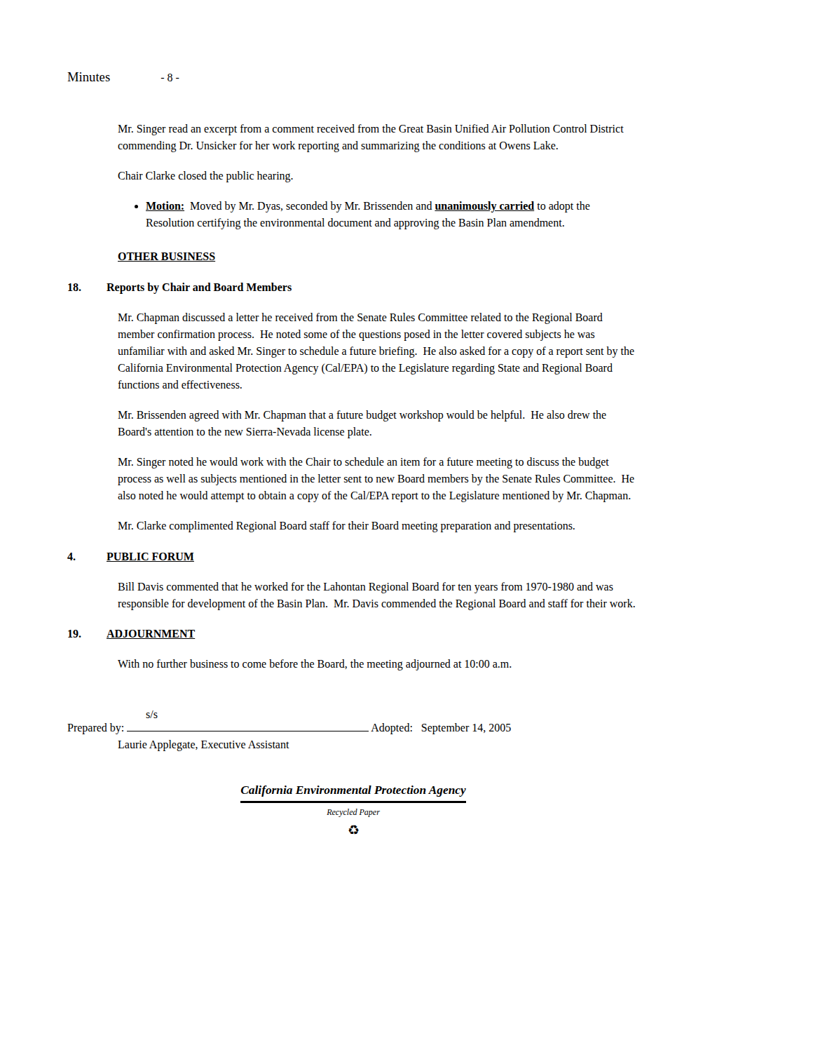Minutes - 8 -
Mr. Singer read an excerpt from a comment received from the Great Basin Unified Air Pollution Control District commending Dr. Unsicker for her work reporting and summarizing the conditions at Owens Lake.
Chair Clarke closed the public hearing.
Motion: Moved by Mr. Dyas, seconded by Mr. Brissenden and unanimously carried to adopt the Resolution certifying the environmental document and approving the Basin Plan amendment.
OTHER BUSINESS
18. Reports by Chair and Board Members
Mr. Chapman discussed a letter he received from the Senate Rules Committee related to the Regional Board member confirmation process. He noted some of the questions posed in the letter covered subjects he was unfamiliar with and asked Mr. Singer to schedule a future briefing. He also asked for a copy of a report sent by the California Environmental Protection Agency (Cal/EPA) to the Legislature regarding State and Regional Board functions and effectiveness.
Mr. Brissenden agreed with Mr. Chapman that a future budget workshop would be helpful. He also drew the Board's attention to the new Sierra-Nevada license plate.
Mr. Singer noted he would work with the Chair to schedule an item for a future meeting to discuss the budget process as well as subjects mentioned in the letter sent to new Board members by the Senate Rules Committee. He also noted he would attempt to obtain a copy of the Cal/EPA report to the Legislature mentioned by Mr. Chapman.
Mr. Clarke complimented Regional Board staff for their Board meeting preparation and presentations.
4. PUBLIC FORUM
Bill Davis commented that he worked for the Lahontan Regional Board for ten years from 1970-1980 and was responsible for development of the Basin Plan. Mr. Davis commended the Regional Board and staff for their work.
19. ADJOURNMENT
With no further business to come before the Board, the meeting adjourned at 10:00 a.m.
s/s
Prepared by: Adopted: September 14, 2005
Laurie Applegate, Executive Assistant
California Environmental Protection Agency
Recycled Paper
♻